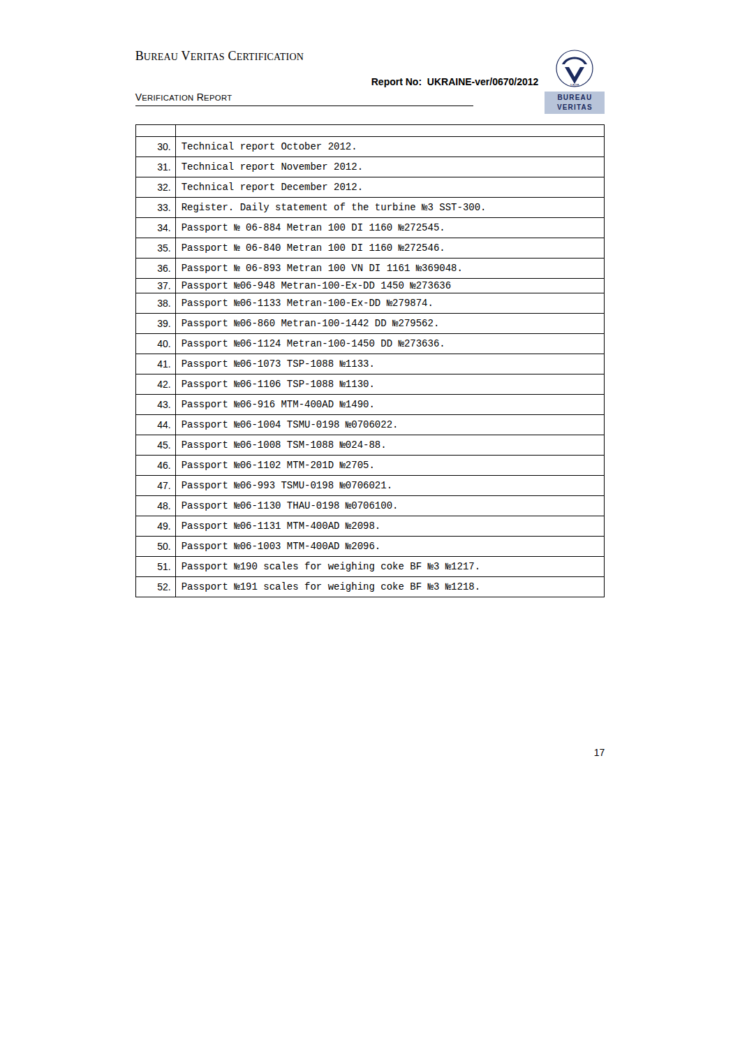1828
BUREAU
VERITAS
BUREAU VERITAS CERTIFICATION
Report No: UKRAINE-ver/0670/2012
VERIFICATION REPORT
| 30. | Technical report October 2012. |
| 31. | Technical report November 2012. |
| 32. | Technical report December 2012. |
| 33. | Register. Daily statement of the turbine №3 SST-300. |
| 34. | Passport № 06-884 Metran 100 DI 1160 №272545. |
| 35. | Passport № 06-840 Metran 100 DI 1160 №272546. |
| 36. | Passport № 06-893 Metran 100 VN DI 1161 №369048. |
| 37. | Passport №06-948 Metran-100-Ex-DD 1450 №273636 |
| 38. | Passport №06-1133 Metran-100-Ex-DD №279874. |
| 39. | Passport №06-860 Metran-100-1442 DD №279562. |
| 40. | Passport №06-1124 Metran-100-1450 DD №273636. |
| 41. | Passport №06-1073 TSP-1088 №1133. |
| 42. | Passport №06-1106 TSP-1088 №1130. |
| 43. | Passport №06-916 MTM-400AD №1490. |
| 44. | Passport №06-1004 TSMU-0198 №0706022. |
| 45. | Passport №06-1008 TSM-1088 №024-88. |
| 46. | Passport №06-1102 MTM-201D №2705. |
| 47. | Passport №06-993 TSMU-0198 №0706021. |
| 48. | Passport №06-1130 THAU-0198 №0706100. |
| 49. | Passport №06-1131 MTM-400AD №2098. |
| 50. | Passport №06-1003 MTM-400AD №2096. |
| 51. | Passport №190 scales for weighing coke BF №3 №1217. |
| 52. | Passport №191 scales for weighing coke BF №3 №1218. |
17